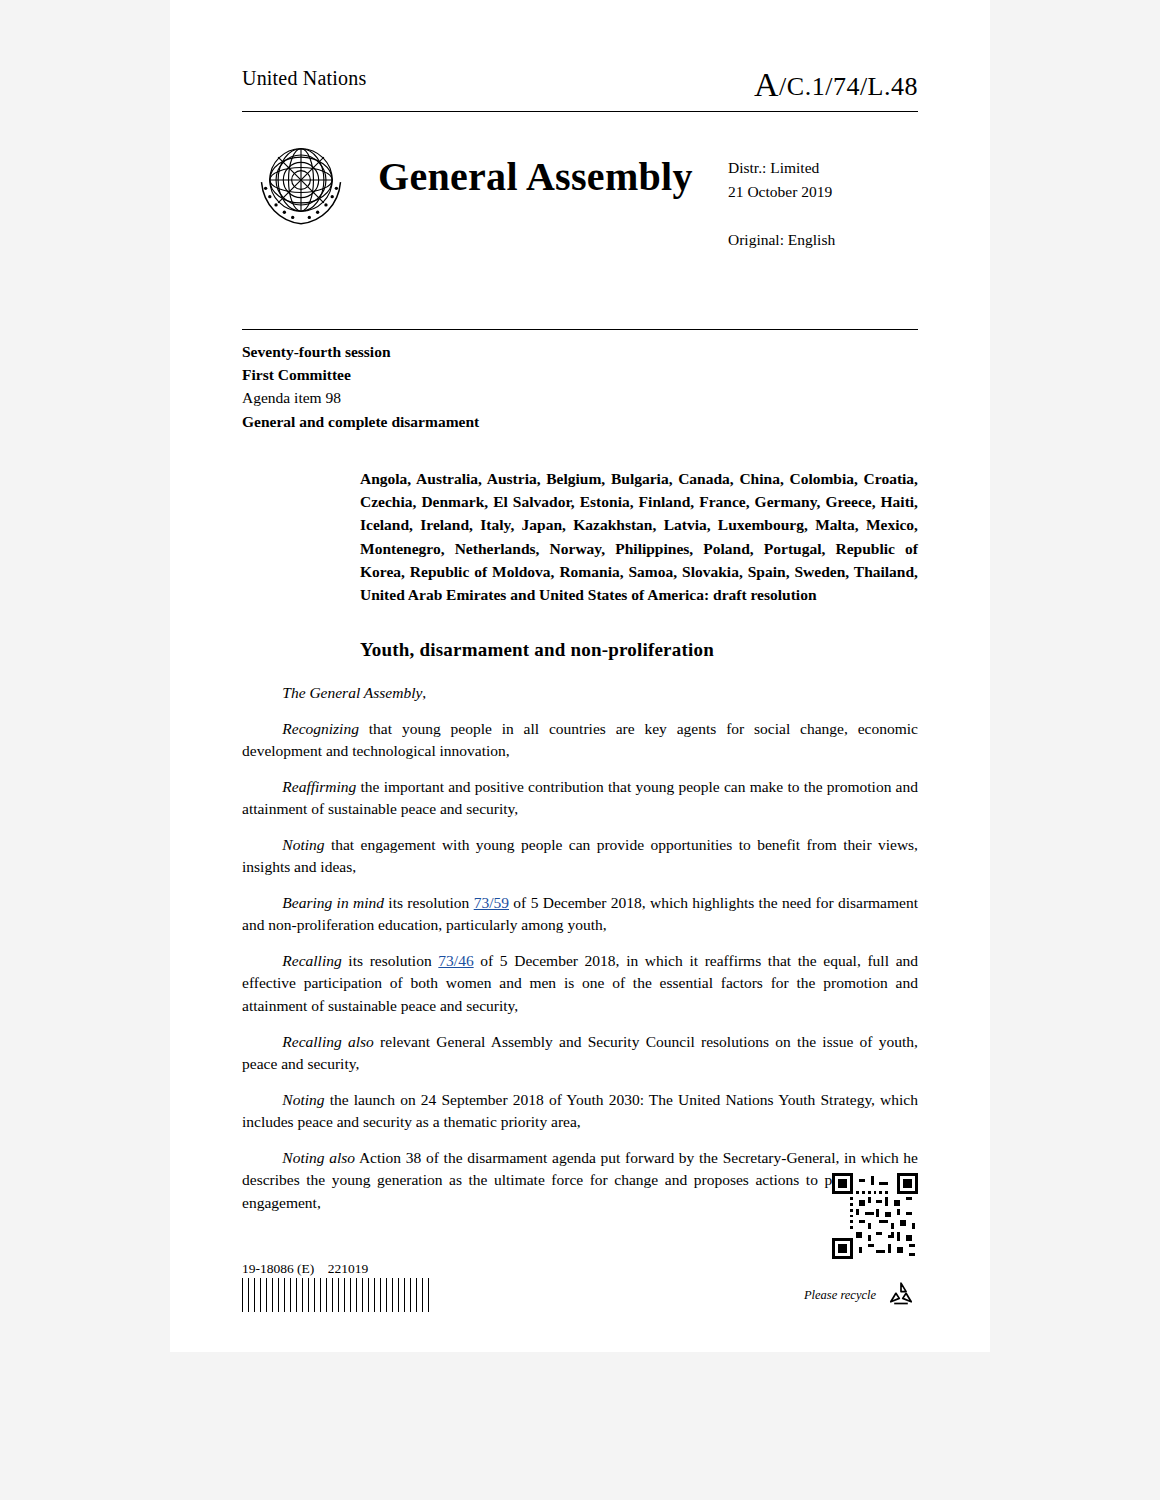United Nations
A/C.1/74/L.48
General Assembly
Distr.: Limited
21 October 2019
Original: English
Seventy-fourth session
First Committee
Agenda item 98
General and complete disarmament
Angola, Australia, Austria, Belgium, Bulgaria, Canada, China, Colombia, Croatia, Czechia, Denmark, El Salvador, Estonia, Finland, France, Germany, Greece, Haiti, Iceland, Ireland, Italy, Japan, Kazakhstan, Latvia, Luxembourg, Malta, Mexico, Montenegro, Netherlands, Norway, Philippines, Poland, Portugal, Republic of Korea, Republic of Moldova, Romania, Samoa, Slovakia, Spain, Sweden, Thailand, United Arab Emirates and United States of America: draft resolution
Youth, disarmament and non-proliferation
The General Assembly,
Recognizing that young people in all countries are key agents for social change, economic development and technological innovation,
Reaffirming the important and positive contribution that young people can make to the promotion and attainment of sustainable peace and security,
Noting that engagement with young people can provide opportunities to benefit from their views, insights and ideas,
Bearing in mind its resolution 73/59 of 5 December 2018, which highlights the need for disarmament and non-proliferation education, particularly among youth,
Recalling its resolution 73/46 of 5 December 2018, in which it reaffirms that the equal, full and effective participation of both women and men is one of the essential factors for the promotion and attainment of sustainable peace and security,
Recalling also relevant General Assembly and Security Council resolutions on the issue of youth, peace and security,
Noting the launch on 24 September 2018 of Youth 2030: The United Nations Youth Strategy, which includes peace and security as a thematic priority area,
Noting also Action 38 of the disarmament agenda put forward by the Secretary-General, in which he describes the young generation as the ultimate force for change and proposes actions to promote youth engagement,
19-18086 (E) 221019
Please recycle